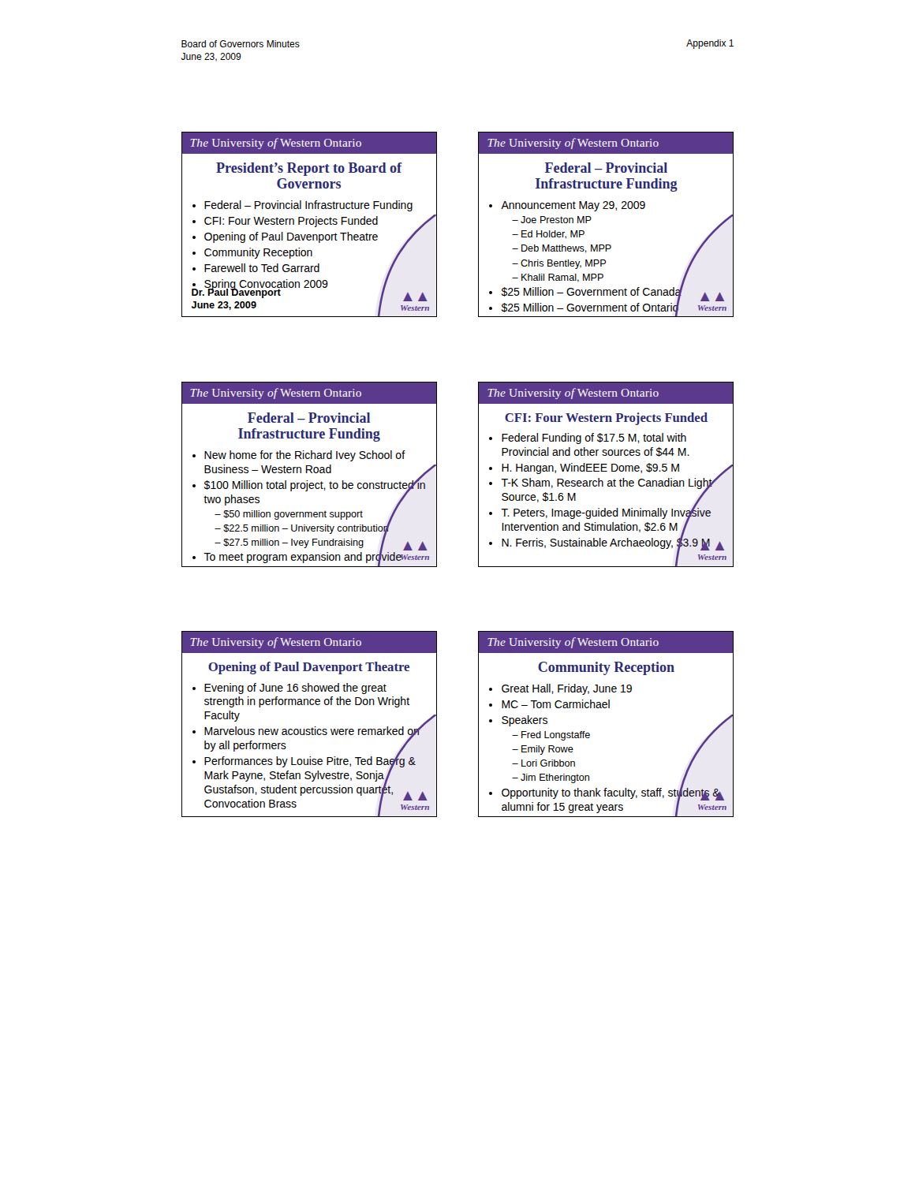Board of Governors Minutes
June 23, 2009
Appendix 1
The University of Western Ontario
President’s Report to Board of Governors
Federal – Provincial Infrastructure Funding
CFI: Four Western Projects Funded
Opening of Paul Davenport Theatre
Community Reception
Farewell to Ted Garrard
Spring Convocation 2009
Dr. Paul Davenport
June 23, 2009
▲▲Western
The University of Western Ontario
Federal – Provincial
Infrastructure Funding
Announcement May 29, 2009
Joe Preston MP
Ed Holder, MP
Deb Matthews, MPP
Chris Bentley, MPP
Khalil Ramal, MPP
$25 Million – Government of Canada
$25 Million – Government of Ontario
▲▲Western
The University of Western Ontario
Federal – Provincial
Infrastructure Funding
New home for the Richard Ivey School of Business – Western Road
$100 Million total project, to be constructed in two phases
$50 million government support
$22.5 million – University contribution
$27.5 million – Ivey Fundraising
To meet program expansion and provide state of the art facilities for Business education
▲▲Western
The University of Western Ontario
CFI: Four Western Projects Funded
Federal Funding of $17.5 M, total with Provincial and other sources of $44 M.
H. Hangan, WindEEE Dome, $9.5 M
T-K Sham, Research at the Canadian Light Source, $1.6 M
T. Peters, Image-guided Minimally Invasive Intervention and Stimulation, $2.6 M
N. Ferris, Sustainable Archaeology, $3.9 M
▲▲Western
The University of Western Ontario
Opening of Paul Davenport Theatre
Evening of June 16 showed the great strength in performance of the Don Wright Faculty
Marvelous new acoustics were remarked on by all performers
Performances by Louise Pitre, Ted Baerg & Mark Payne, Stefan Sylvestre, Sonja Gustafson, student percussion quartet, Convocation Brass
▲▲Western
The University of Western Ontario
Community Reception
Great Hall, Friday, June 19
MC – Tom Carmichael
Speakers
Fred Longstaffe
Emily Rowe
Lori Gribbon
Jim Etherington
Opportunity to thank faculty, staff, students & alumni for 15 great years
▲▲Western